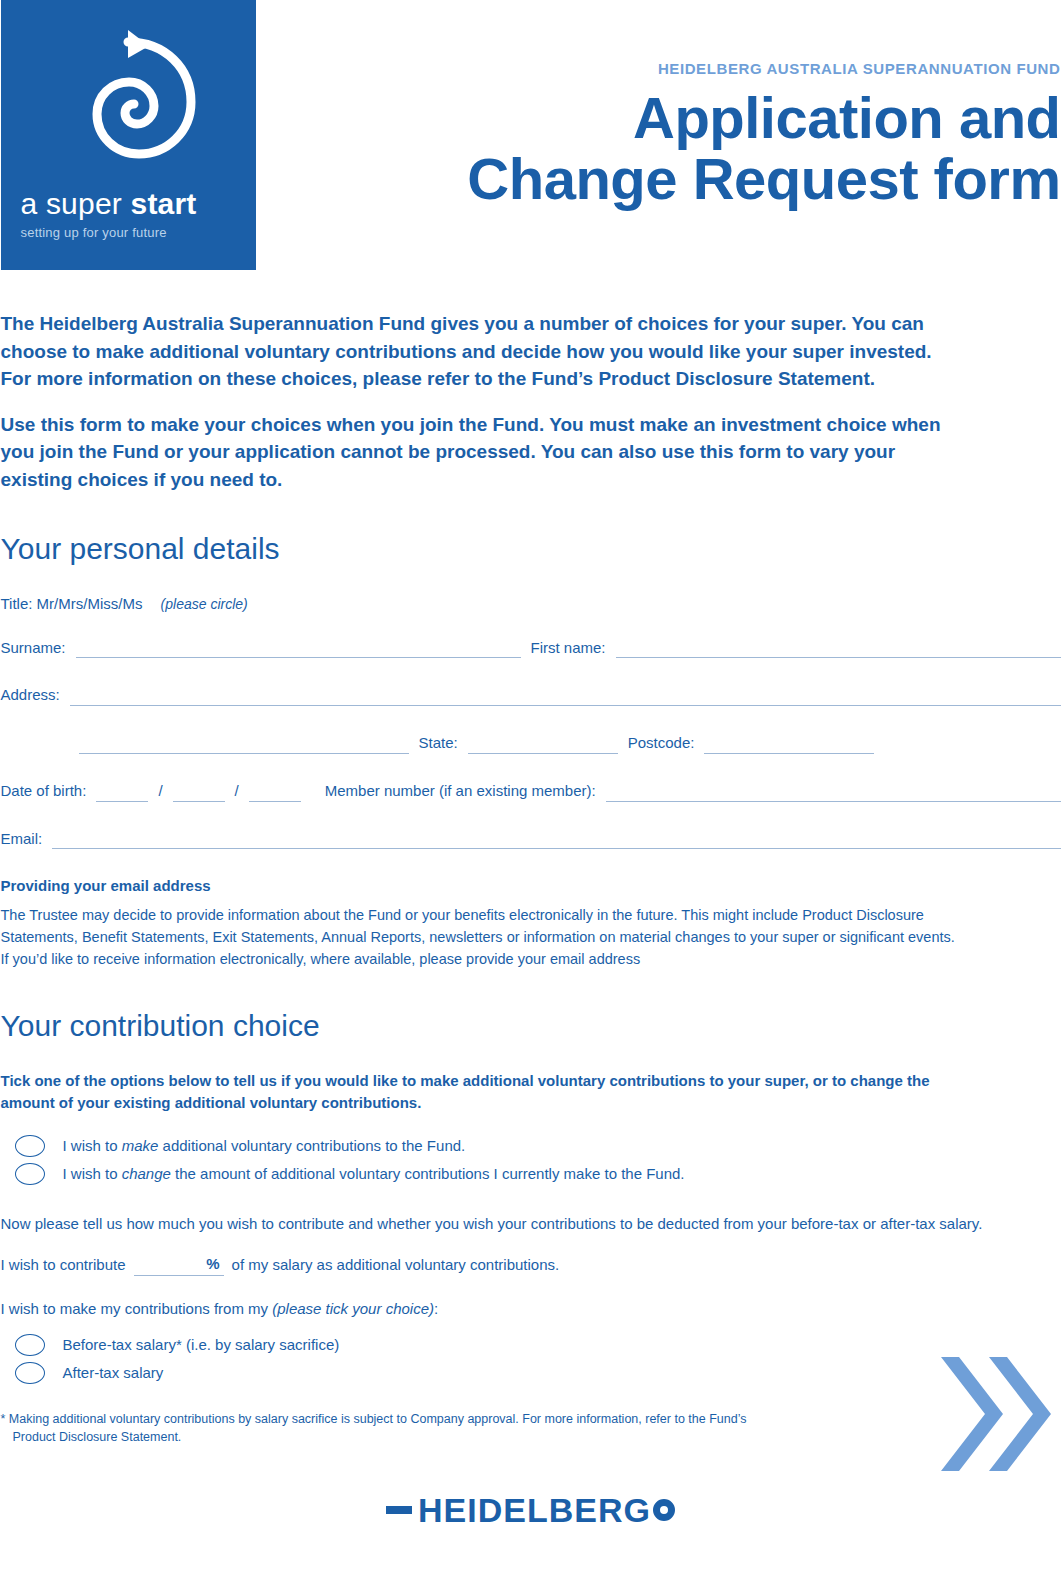a super start
setting up for your future
Heidelberg Australia Superannuation Fund
Application and
Change Request form
The Heidelberg Australia Superannuation Fund gives you a number of choices for your super. You can choose to make additional voluntary contributions and decide how you would like your super invested. For more information on these choices, please refer to the Fund’s Product Disclosure Statement.
Use this form to make your choices when you join the Fund. You must make an investment choice when you join the Fund or your application cannot be processed. You can also use this form to vary your existing choices if you need to.
Your personal details
Title: Mr/Mrs/Miss/Ms (please circle)
Surname: First name:
Address:
State: Postcode:
Date of birth: / / Member number (if an existing member):
Email:
Providing your email address
The Trustee may decide to provide information about the Fund or your benefits electronically in the future. This might include Product Disclosure Statements, Benefit Statements, Exit Statements, Annual Reports, newsletters or information on material changes to your super or significant events. If you’d like to receive information electronically, where available, please provide your email address
Your contribution choice
Tick one of the options below to tell us if you would like to make additional voluntary contributions to your super, or to change the amount of your existing additional voluntary contributions.
I wish to make additional voluntary contributions to the Fund.
I wish to change the amount of additional voluntary contributions I currently make to the Fund.
Now please tell us how much you wish to contribute and whether you wish your contributions to be deducted from your before-tax or after-tax salary.
I wish to contribute % of my salary as additional voluntary contributions.
I wish to make my contributions from my (please tick your choice):
Before-tax salary* (i.e. by salary sacrifice)
After-tax salary
* Making additional voluntary contributions by salary sacrifice is subject to Company approval. For more information, refer to the Fund’s Product Disclosure Statement.
HEIDELBERG